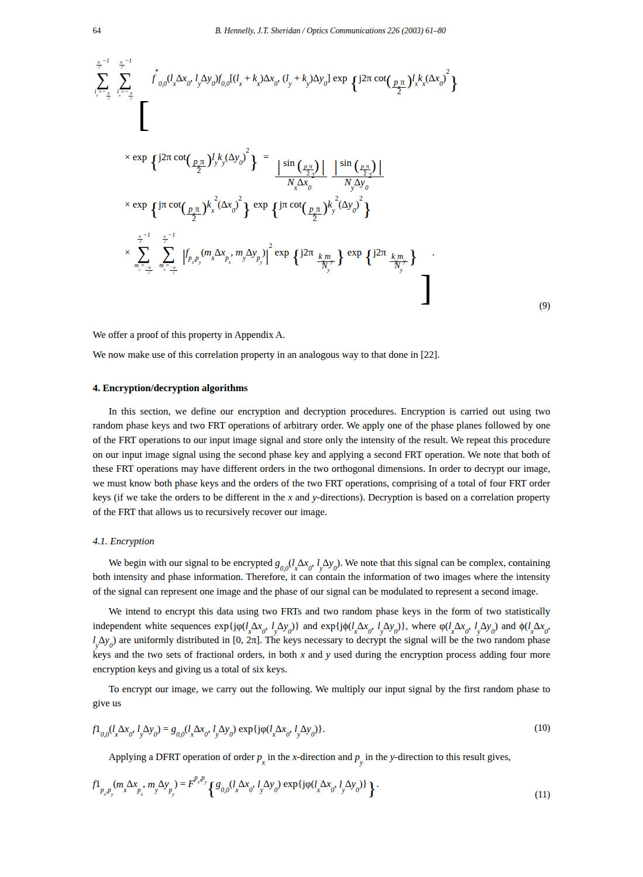64 B. Hennelly, J.T. Sheridan / Optics Communications 226 (2003) 61–80
(9)
Ny 2−1 ∑ ly=−N 2 Ny 2−1 ∑ lx=−N 2 [ f*0,0(lx Δx0, ly Δy0) f0,0[(lx + kx) Δx0, (ly + ky) Δy0] exp {j2π cot(pxπ 2) lxkx(Δx0)2} × exp {j2π cot(pyπ 2) lyky(Δy0)2} = | sin (pxπ 2) |Nx Δx02 | sin (pyπ 2) |Ny Δy02 × exp {jπ cot(pxπ 2) kx2(Δx0)2} exp {jπ cot(pyπ 2) ky2(Δy0)2} × Ny 2−1 ∑ my=−Ny 2 Nx 2−1 ∑ mx=−Nx 2 |fpx,py(mx Δxpx, my Δypy)|2 exp {j2π kymy Ny} exp {j2π kymy Ny} ].
We offer a proof of this property in Appendix A.
We now make use of this correlation property in an analogous way to that done in [22].
4. Encryption/decryption algorithms
In this section, we define our encryption and decryption procedures. Encryption is carried out using two random phase keys and two FRT operations of arbitrary order. We apply one of the phase planes followed by one of the FRT operations to our input image signal and store only the intensity of the result. We repeat this procedure on our input image signal using the second phase key and applying a second FRT operation. We note that both of these FRT operations may have different orders in the two orthogonal dimensions. In order to decrypt our image, we must know both phase keys and the orders of the two FRT operations, comprising of a total of four FRT order keys (if we take the orders to be different in the x and y-directions). Decryption is based on a correlation property of the FRT that allows us to recursively recover our image.
4.1. Encryption
We begin with our signal to be encrypted g0,0(lx Δx0, ly Δy0). We note that this signal can be complex, containing both intensity and phase information. Therefore, it can contain the information of two images where the intensity of the signal can represent one image and the phase of our signal can be modulated to represent a second image.
We intend to encrypt this data using two FRTs and two random phase keys in the form of two statistically independent white sequences exp{jφ(lx Δx0, ly Δy0)} and exp{jϕ(lx Δx0, ly Δy0)}, where φ(lx Δx0, ly Δy0) and ϕ(lx Δx0, ly Δy0) are uniformly distributed in [0, 2π]. The keys necessary to decrypt the signal will be the two random phase keys and the two sets of fractional orders, in both x and y used during the encryption process adding four more encryption keys and giving us a total of six keys.
To encrypt our image, we carry out the following. We multiply our input signal by the first random phase to give us
(10)
f10,0(lx Δx0, ly Δy0) = g0,0(lx Δx0, ly Δy0) exp{jφ(lx Δx0, ly Δy0)}.
Applying a DFRT operation of order px in the x-direction and py in the y-direction to this result gives,
(11)
f1px,py(mx Δxpx, my Δypy) = Fpx,py{g0,0(lx Δx0, ly Δy0) exp{jφ(lx Δx0, ly Δy0)}}.